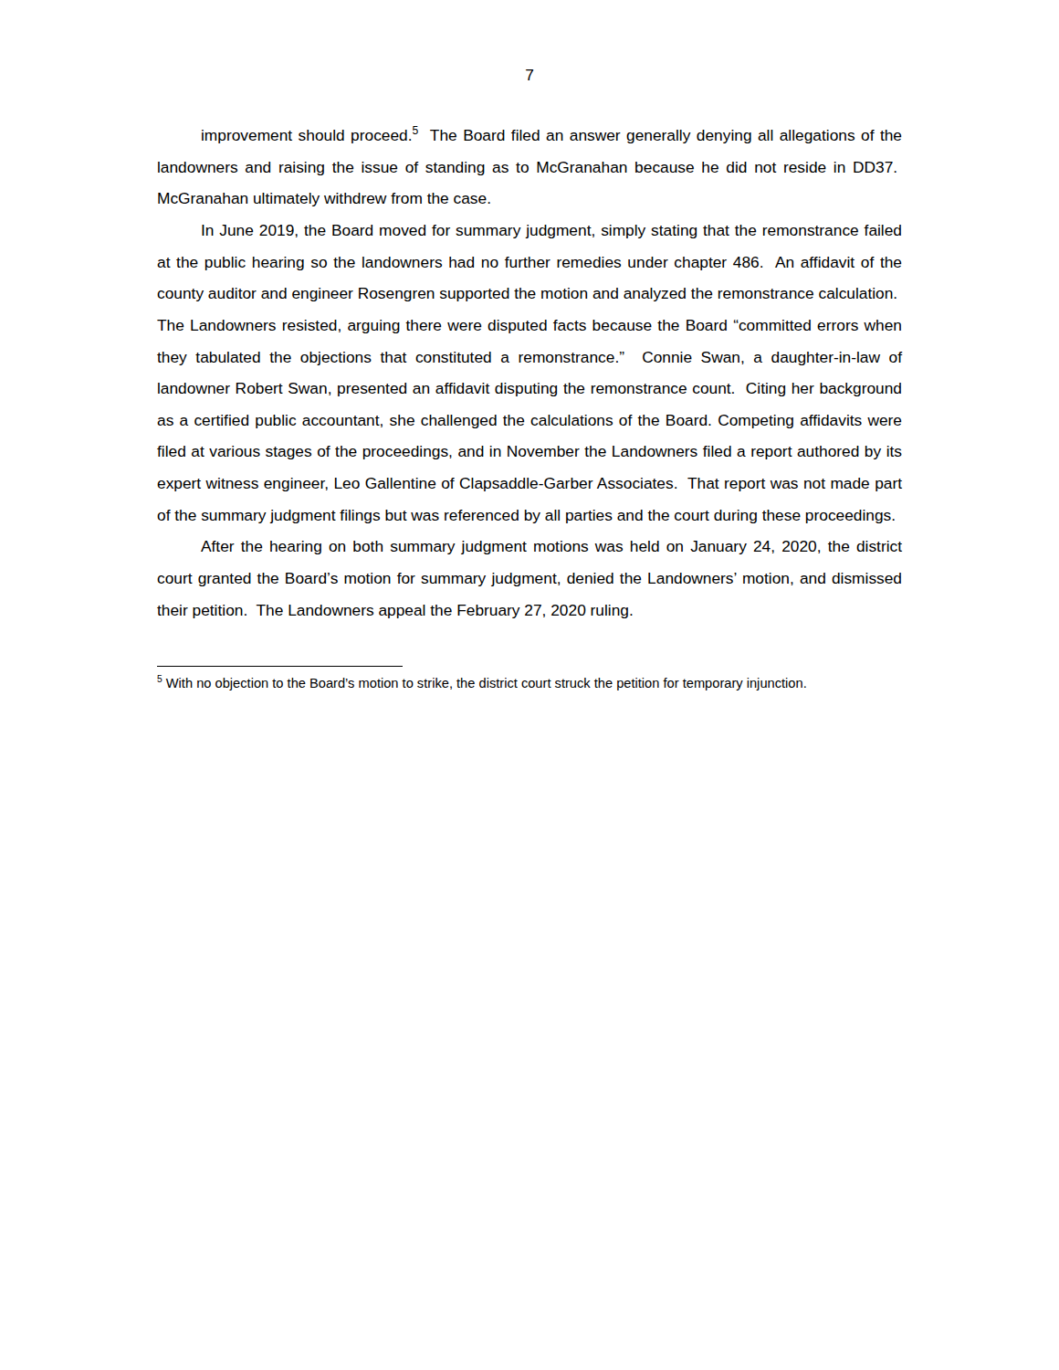7
improvement should proceed.5 The Board filed an answer generally denying all allegations of the landowners and raising the issue of standing as to McGranahan because he did not reside in DD37. McGranahan ultimately withdrew from the case.
In June 2019, the Board moved for summary judgment, simply stating that the remonstrance failed at the public hearing so the landowners had no further remedies under chapter 486. An affidavit of the county auditor and engineer Rosengren supported the motion and analyzed the remonstrance calculation. The Landowners resisted, arguing there were disputed facts because the Board “committed errors when they tabulated the objections that constituted a remonstrance.” Connie Swan, a daughter-in-law of landowner Robert Swan, presented an affidavit disputing the remonstrance count. Citing her background as a certified public accountant, she challenged the calculations of the Board. Competing affidavits were filed at various stages of the proceedings, and in November the Landowners filed a report authored by its expert witness engineer, Leo Gallentine of Clapsaddle-Garber Associates. That report was not made part of the summary judgment filings but was referenced by all parties and the court during these proceedings.
After the hearing on both summary judgment motions was held on January 24, 2020, the district court granted the Board’s motion for summary judgment, denied the Landowners’ motion, and dismissed their petition. The Landowners appeal the February 27, 2020 ruling.
5 With no objection to the Board’s motion to strike, the district court struck the petition for temporary injunction.